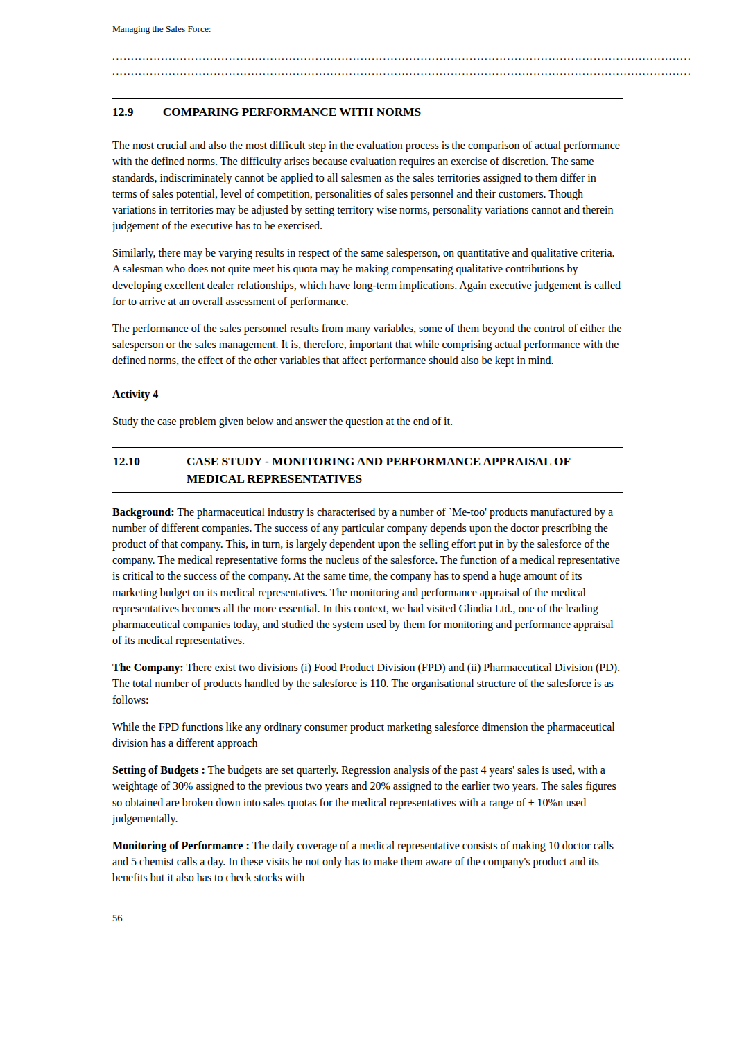Managing the Sales Force:
..........................................................................................................................................................
..........................................................................................................................................................
12.9 Comparing Performance with Norms
The most crucial and also the most difficult step in the evaluation process is the comparison of actual performance with the defined norms. The difficulty arises because evaluation requires an exercise of discretion. The same standards, indiscriminately cannot be applied to all salesmen as the sales territories assigned to them differ in terms of sales potential, level of competition, personalities of sales personnel and their customers. Though variations in territories may be adjusted by setting territory wise norms, personality variations cannot and therein judgement of the executive has to be exercised.
Similarly, there may be varying results in respect of the same salesperson, on quantitative and qualitative criteria. A salesman who does not quite meet his quota may be making compensating qualitative contributions by developing excellent dealer relationships, which have long-term implications. Again executive judgement is called for to arrive at an overall assessment of performance.
The performance of the sales personnel results from many variables, some of them beyond the control of either the salesperson or the sales management. It is, therefore, important that while comprising actual performance with the defined norms, the effect of the other variables that affect performance should also be kept in mind.
Activity 4
Study the case problem given below and answer the question at the end of it.
| 12.10 | Case Study - Monitoring and Performance Appraisal of Medical Representatives |
Background: The pharmaceutical industry is characterised by a number of `Me-too' products manufactured by a number of different companies. The success of any particular company depends upon the doctor prescribing the product of that company. This, in turn, is largely dependent upon the selling effort put in by the salesforce of the company. The medical representative forms the nucleus of the salesforce. The function of a medical representative is critical to the success of the company. At the same time, the company has to spend a huge amount of its marketing budget on its medical representatives. The monitoring and performance appraisal of the medical representatives becomes all the more essential. In this context, we had visited Glindia Ltd., one of the leading pharmaceutical companies today, and studied the system used by them for monitoring and performance appraisal of its medical representatives.
The Company: There exist two divisions (i) Food Product Division (FPD) and (ii) Pharmaceutical Division (PD). The total number of products handled by the salesforce is 110. The organisational structure of the salesforce is as follows:
While the FPD functions like any ordinary consumer product marketing salesforce dimension the pharmaceutical division has a different approach
Setting of Budgets : The budgets are set quarterly. Regression analysis of the past 4 years' sales is used, with a weightage of 30% assigned to the previous two years and 20% assigned to the earlier two years. The sales figures so obtained are broken down into sales quotas for the medical representatives with a range of ± 10%n used judgementally.
Monitoring of Performance : The daily coverage of a medical representative consists of making 10 doctor calls and 5 chemist calls a day. In these visits he not only has to make them aware of the company's product and its benefits but it also has to check stocks with
56